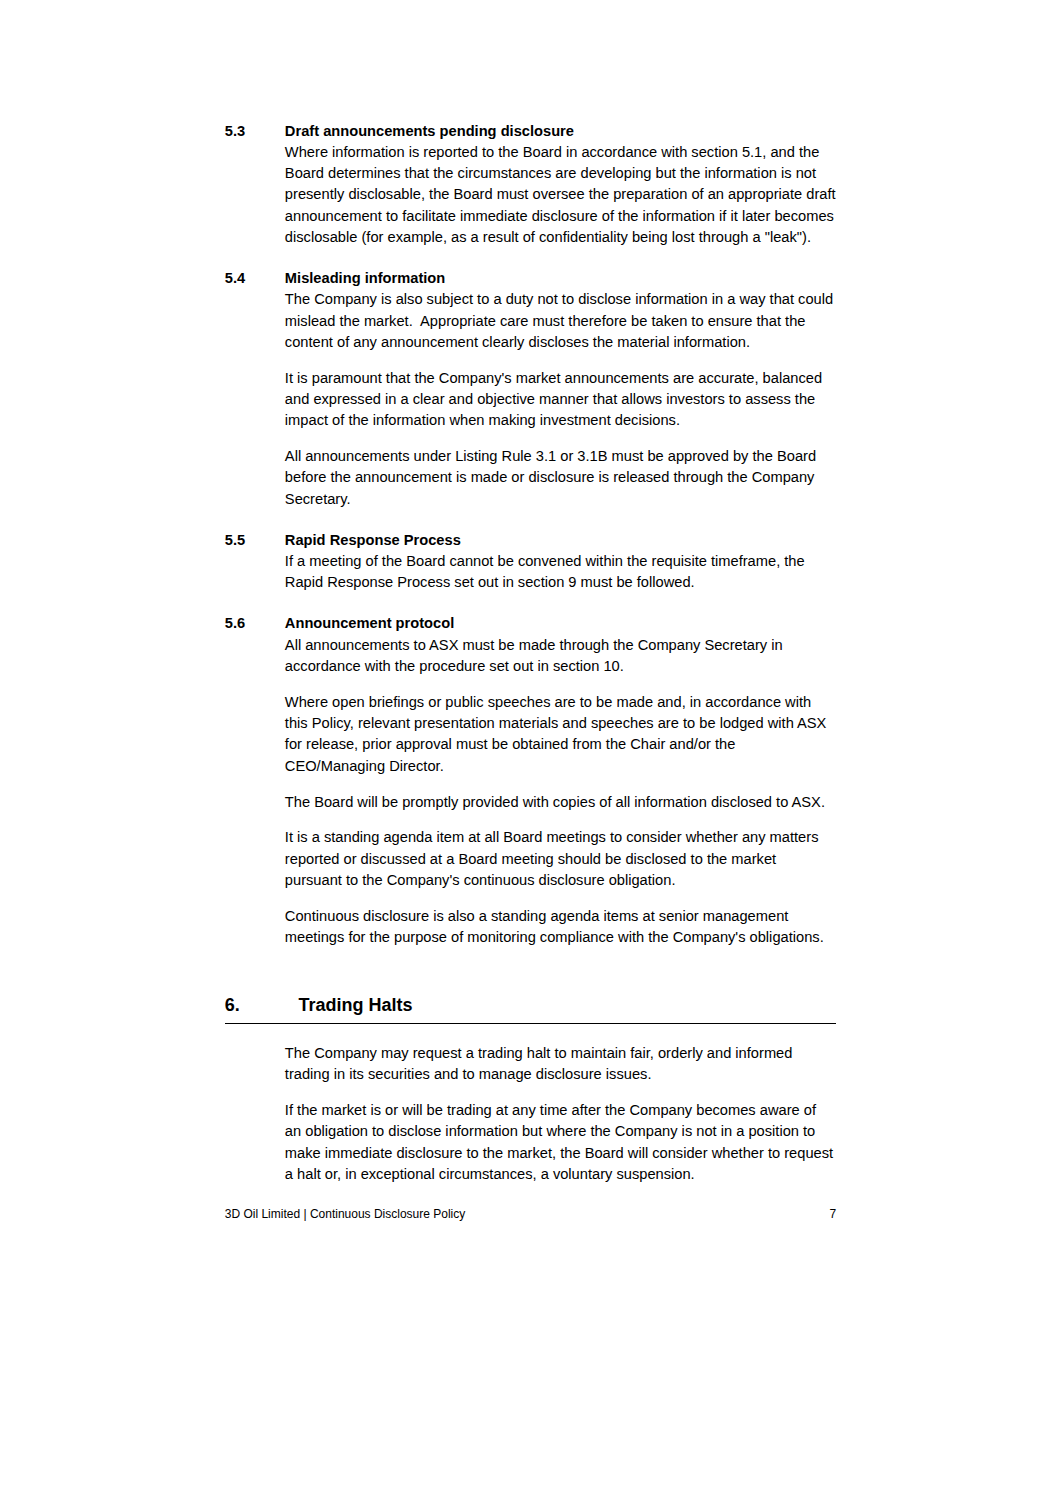5.3
Draft announcements pending disclosure
Where information is reported to the Board in accordance with section 5.1, and the Board determines that the circumstances are developing but the information is not presently disclosable, the Board must oversee the preparation of an appropriate draft announcement to facilitate immediate disclosure of the information if it later becomes disclosable (for example, as a result of confidentiality being lost through a "leak").
5.4
Misleading information
The Company is also subject to a duty not to disclose information in a way that could mislead the market. Appropriate care must therefore be taken to ensure that the content of any announcement clearly discloses the material information.
It is paramount that the Company's market announcements are accurate, balanced and expressed in a clear and objective manner that allows investors to assess the impact of the information when making investment decisions.
All announcements under Listing Rule 3.1 or 3.1B must be approved by the Board before the announcement is made or disclosure is released through the Company Secretary.
5.5
Rapid Response Process
If a meeting of the Board cannot be convened within the requisite timeframe, the Rapid Response Process set out in section 9 must be followed.
5.6
Announcement protocol
All announcements to ASX must be made through the Company Secretary in accordance with the procedure set out in section 10.
Where open briefings or public speeches are to be made and, in accordance with this Policy, relevant presentation materials and speeches are to be lodged with ASX for release, prior approval must be obtained from the Chair and/or the CEO/Managing Director.
The Board will be promptly provided with copies of all information disclosed to ASX.
It is a standing agenda item at all Board meetings to consider whether any matters reported or discussed at a Board meeting should be disclosed to the market pursuant to the Company's continuous disclosure obligation.
Continuous disclosure is also a standing agenda items at senior management meetings for the purpose of monitoring compliance with the Company's obligations.
6. Trading Halts
The Company may request a trading halt to maintain fair, orderly and informed trading in its securities and to manage disclosure issues.
If the market is or will be trading at any time after the Company becomes aware of an obligation to disclose information but where the Company is not in a position to make immediate disclosure to the market, the Board will consider whether to request a halt or, in exceptional circumstances, a voluntary suspension.
3D Oil Limited | Continuous Disclosure Policy 7